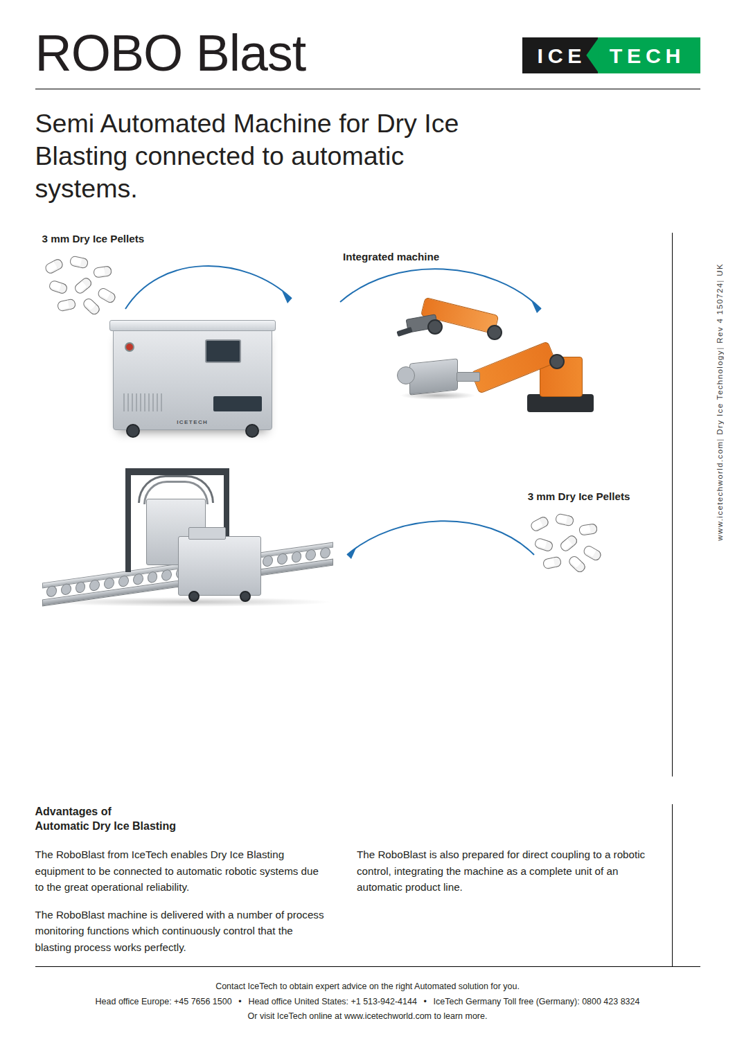ROBO Blast
ICE TECH
Semi Automated Machine for Dry Ice Blasting connected to automatic systems.
www.icetechworld.com| Dry Ice Technology| Rev 4 150724| UK
3 mm Dry Ice Pellets
ICETECH
Integrated machine
3 mm Dry Ice Pellets
Advantages of
Automatic Dry Ice Blasting
The RoboBlast from IceTech enables Dry Ice Blasting equipment to be connected to automatic robotic systems due to the great operational reliability.
The RoboBlast machine is delivered with a number of process monitoring functions which continuously control that the blasting process works perfectly.
The RoboBlast is also prepared for direct coupling to a robotic control, integrating the machine as a complete unit of an automatic product line.
Contact IceTech to obtain expert advice on the right Automated solution for you.
Head office Europe: +45 7656 1500 • Head office United States: +1 513-942-4144 • IceTech Germany Toll free (Germany): 0800 423 8324
Or visit IceTech online at www.icetechworld.com to learn more.